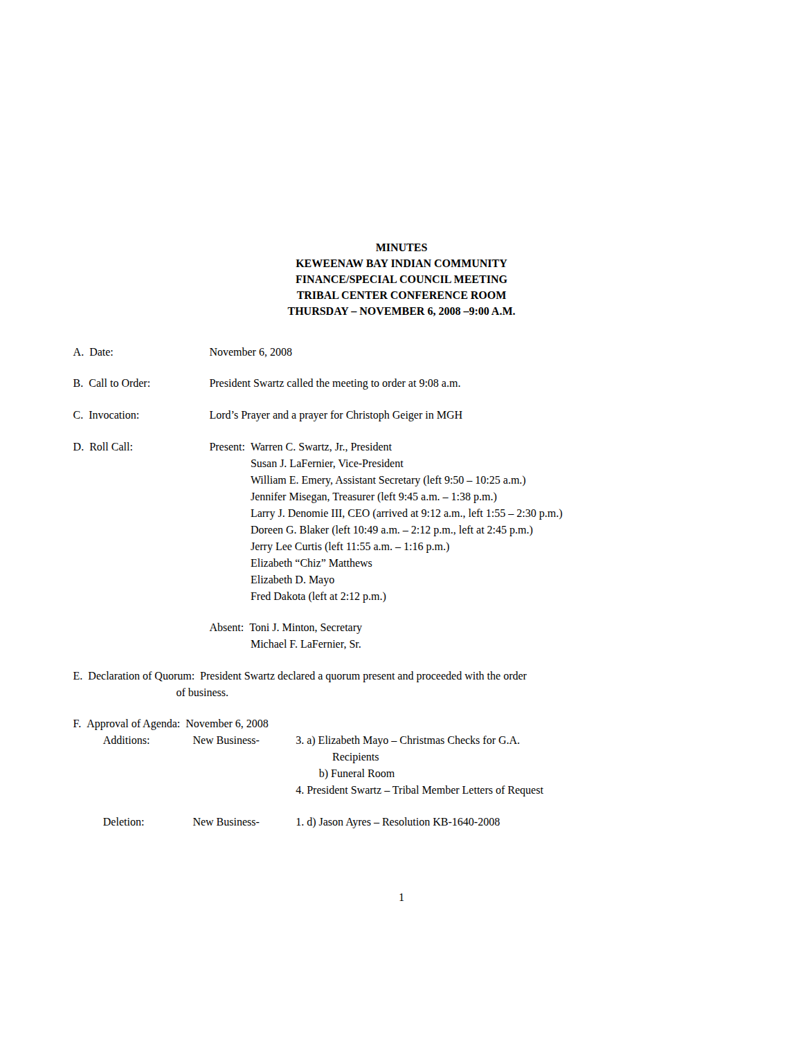MINUTES
KEWEENAW BAY INDIAN COMMUNITY
FINANCE/SPECIAL COUNCIL MEETING
TRIBAL CENTER CONFERENCE ROOM
THURSDAY – NOVEMBER 6, 2008 –9:00 A.M.
| A. Date: | November 6, 2008 |
| B. Call to Order: | President Swartz called the meeting to order at 9:08 a.m. |
| C. Invocation: | Lord’s Prayer and a prayer for Christoph Geiger in MGH |
| D. Roll Call: | Present: Warren C. Swartz, Jr., President Susan J. LaFernier, Vice-President William E. Emery, Assistant Secretary (left 9:50 – 10:25 a.m.) Jennifer Misegan, Treasurer (left 9:45 a.m. – 1:38 p.m.) Larry J. Denomie III, CEO (arrived at 9:12 a.m., left 1:55 – 2:30 p.m.) Doreen G. Blaker (left 10:49 a.m. – 2:12 p.m., left at 2:45 p.m.) Jerry Lee Curtis (left 11:55 a.m. – 1:16 p.m.) Elizabeth “Chiz” Matthews Elizabeth D. Mayo Fred Dakota (left at 2:12 p.m.) Absent: Toni J. Minton, Secretary Michael F. LaFernier, Sr. |
| E. Declaration of Quorum: President Swartz declared a quorum present and proceeded with the order of business. |
| F. Approval of Agenda: November 6, 2008 / Additions: / New Business- / 3. a) Elizabeth Mayo – Christmas Checks for G.A. Recipients b) Funeral Room 4. President Swartz – Tribal Member Letters of Request / / Deletion: / New Business- / 1. d) Jason Ayres – Resolution KB-1640-2008 / |
1